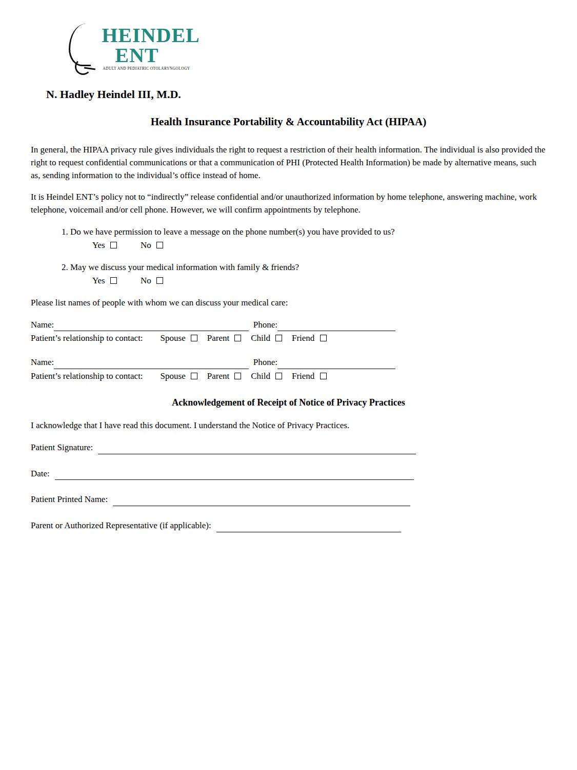HEINDEL ENT
ADULT AND PEDIATRIC OTOLARYNGOLOGY
N. Hadley Heindel III, M.D.
Health Insurance Portability & Accountability Act (HIPAA)
In general, the HIPAA privacy rule gives individuals the right to request a restriction of their health information. The individual is also provided the right to request confidential communications or that a communication of PHI (Protected Health Information) be made by alternative means, such as, sending information to the individual’s office instead of home.
It is Heindel ENT’s policy not to “indirectly” release confidential and/or unauthorized information by home telephone, answering machine, work telephone, voicemail and/or cell phone. However, we will confirm appointments by telephone.
1. Do we have permission to leave a message on the phone number(s) you have provided to us?
Yes No
2. May we discuss your medical information with family & friends?
Yes No
Please list names of people with whom we can discuss your medical care:
Name: Phone:
Patient’s relationship to contact: Spouse Parent Child Friend
Name: Phone:
Patient’s relationship to contact: Spouse Parent Child Friend
Acknowledgement of Receipt of Notice of Privacy Practices
I acknowledge that I have read this document. I understand the Notice of Privacy Practices.
Patient Signature:
Date:
Patient Printed Name:
Parent or Authorized Representative (if applicable):